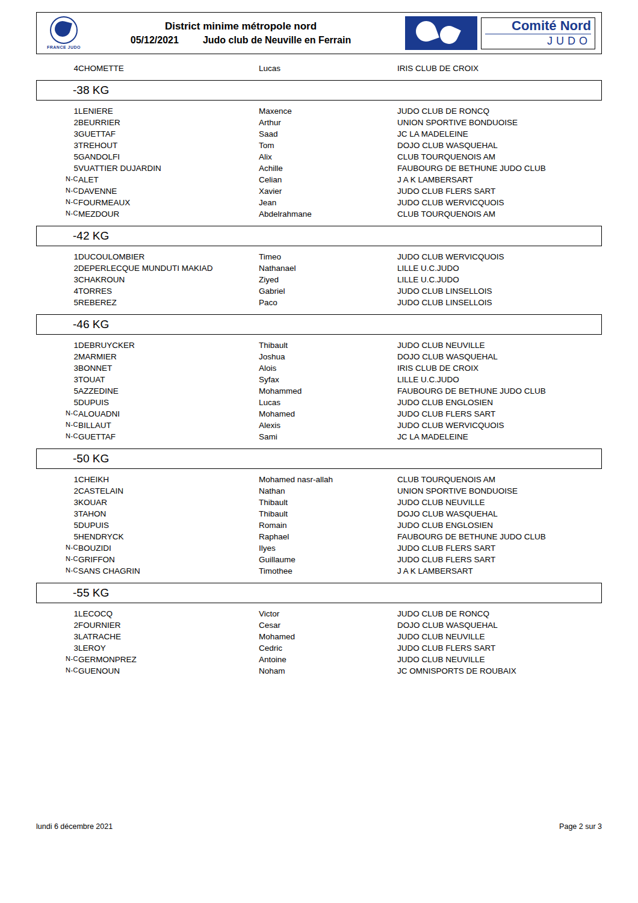FRANCE JUDO
District minime métropole nord
05/12/2021 Judo club de Neuville en Ferrain
Comité Nord
JUDO
| 4 | CHOMETTE | Lucas | IRIS CLUB DE CROIX |
-38 KG
| 1 | LENIERE | Maxence | JUDO CLUB DE RONCQ |
| 2 | BEURRIER | Arthur | UNION SPORTIVE BONDUOISE |
| 3 | GUETTAF | Saad | JC LA MADELEINE |
| 3 | TREHOUT | Tom | DOJO CLUB WASQUEHAL |
| 5 | GANDOLFI | Alix | CLUB TOURQUENOIS AM |
| 5 | VUATTIER DUJARDIN | Achille | FAUBOURG DE BETHUNE JUDO CLUB |
| N-C | ALET | Celian | J A K LAMBERSART |
| N-C | DAVENNE | Xavier | JUDO CLUB FLERS SART |
| N-C | FOURMEAUX | Jean | JUDO CLUB WERVICQUOIS |
| N-C | MEZDOUR | Abdelrahmane | CLUB TOURQUENOIS AM |
-42 KG
| 1 | DUCOULOMBIER | Timeo | JUDO CLUB WERVICQUOIS |
| 2 | DEPERLECQUE MUNDUTI MAKIAD | Nathanael | LILLE U.C.JUDO |
| 3 | CHAKROUN | Ziyed | LILLE U.C.JUDO |
| 4 | TORRES | Gabriel | JUDO CLUB LINSELLOIS |
| 5 | REBEREZ | Paco | JUDO CLUB LINSELLOIS |
-46 KG
| 1 | DEBRUYCKER | Thibault | JUDO CLUB NEUVILLE |
| 2 | MARMIER | Joshua | DOJO CLUB WASQUEHAL |
| 3 | BONNET | Alois | IRIS CLUB DE CROIX |
| 3 | TOUAT | Syfax | LILLE U.C.JUDO |
| 5 | AZZEDINE | Mohammed | FAUBOURG DE BETHUNE JUDO CLUB |
| 5 | DUPUIS | Lucas | JUDO CLUB ENGLOSIEN |
| N-C | ALOUADNI | Mohamed | JUDO CLUB FLERS SART |
| N-C | BILLAUT | Alexis | JUDO CLUB WERVICQUOIS |
| N-C | GUETTAF | Sami | JC LA MADELEINE |
-50 KG
| 1 | CHEIKH | Mohamed nasr-allah | CLUB TOURQUENOIS AM |
| 2 | CASTELAIN | Nathan | UNION SPORTIVE BONDUOISE |
| 3 | KOUAR | Thibault | JUDO CLUB NEUVILLE |
| 3 | TAHON | Thibault | DOJO CLUB WASQUEHAL |
| 5 | DUPUIS | Romain | JUDO CLUB ENGLOSIEN |
| 5 | HENDRYCK | Raphael | FAUBOURG DE BETHUNE JUDO CLUB |
| N-C | BOUZIDI | Ilyes | JUDO CLUB FLERS SART |
| N-C | GRIFFON | Guillaume | JUDO CLUB FLERS SART |
| N-C | SANS CHAGRIN | Timothee | J A K LAMBERSART |
-55 KG
| 1 | LECOCQ | Victor | JUDO CLUB DE RONCQ |
| 2 | FOURNIER | Cesar | DOJO CLUB WASQUEHAL |
| 3 | LATRACHE | Mohamed | JUDO CLUB NEUVILLE |
| 3 | LEROY | Cedric | JUDO CLUB FLERS SART |
| N-C | GERMONPREZ | Antoine | JUDO CLUB NEUVILLE |
| N-C | GUENOUN | Noham | JC OMNISPORTS DE ROUBAIX |
lundi 6 décembre 2021
Page 2 sur 3